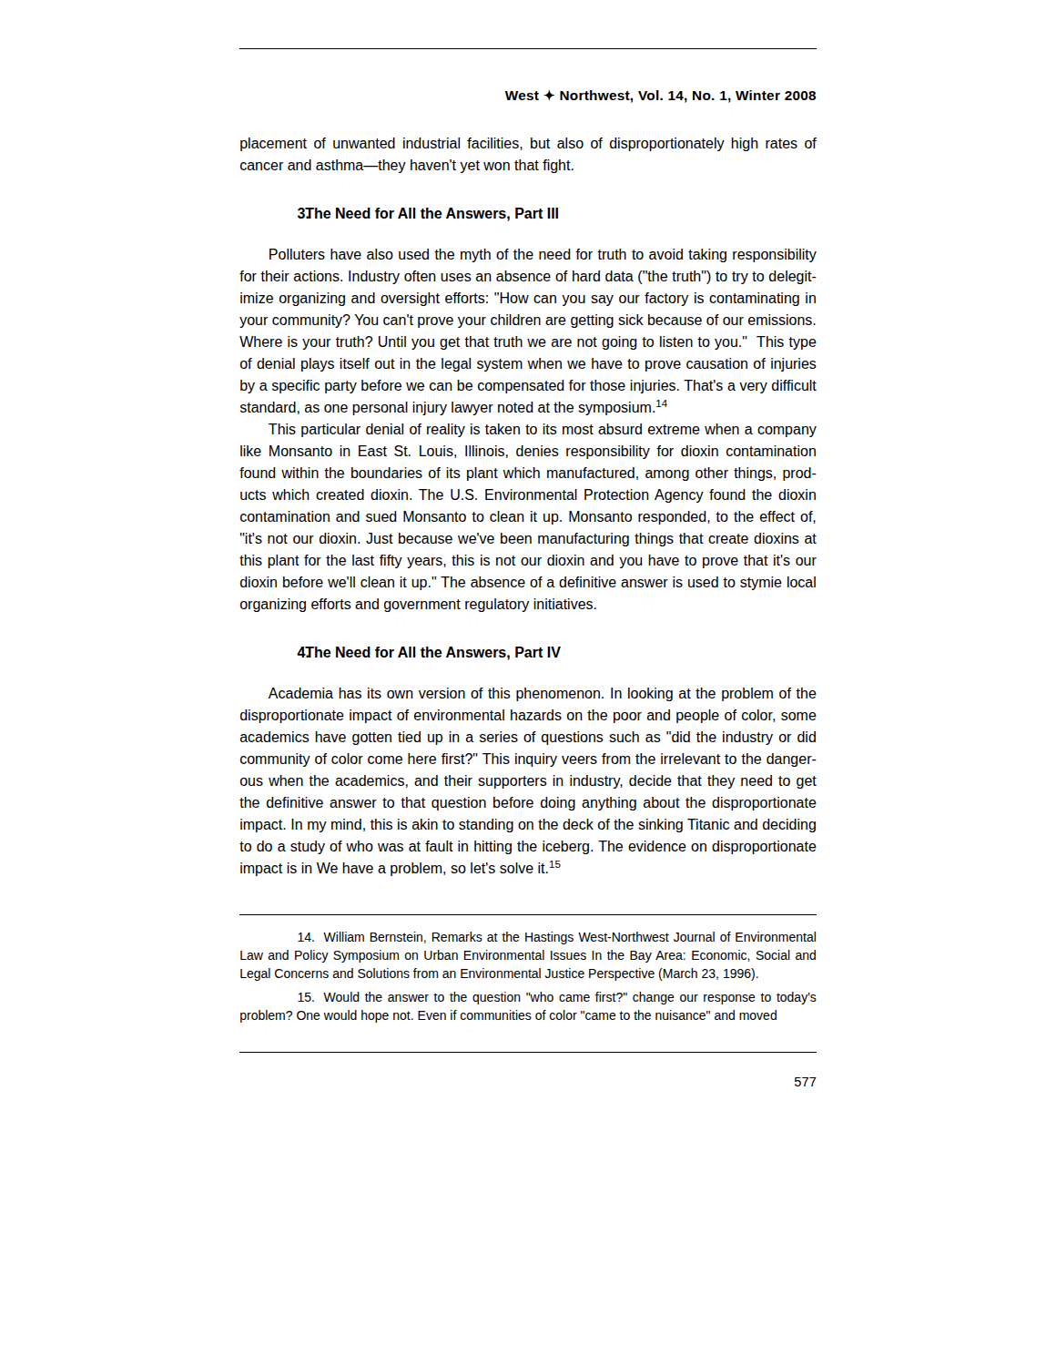West ✦ Northwest, Vol. 14, No. 1, Winter 2008
placement of unwanted industrial facilities, but also of disproportionately high rates of cancer and asthma—they haven't yet won that fight.
3. The Need for All the Answers, Part III
Polluters have also used the myth of the need for truth to avoid taking responsibility for their actions. Industry often uses an absence of hard data ("the truth") to try to delegitimize organizing and oversight efforts: "How can you say our factory is contaminating in your community? You can't prove your children are getting sick because of our emissions. Where is your truth? Until you get that truth we are not going to listen to you." This type of denial plays itself out in the legal system when we have to prove causation of injuries by a specific party before we can be compensated for those injuries. That's a very difficult standard, as one personal injury lawyer noted at the symposium.14
This particular denial of reality is taken to its most absurd extreme when a company like Monsanto in East St. Louis, Illinois, denies responsibility for dioxin contamination found within the boundaries of its plant which manufactured, among other things, products which created dioxin. The U.S. Environmental Protection Agency found the dioxin contamination and sued Monsanto to clean it up. Monsanto responded, to the effect of, "it's not our dioxin. Just because we've been manufacturing things that create dioxins at this plant for the last fifty years, this is not our dioxin and you have to prove that it's our dioxin before we'll clean it up." The absence of a definitive answer is used to stymie local organizing efforts and government regulatory initiatives.
4. The Need for All the Answers, Part IV
Academia has its own version of this phenomenon. In looking at the problem of the disproportionate impact of environmental hazards on the poor and people of color, some academics have gotten tied up in a series of questions such as "did the industry or did community of color come here first?" This inquiry veers from the irrelevant to the dangerous when the academics, and their supporters in industry, decide that they need to get the definitive answer to that question before doing anything about the disproportionate impact. In my mind, this is akin to standing on the deck of the sinking Titanic and deciding to do a study of who was at fault in hitting the iceberg. The evidence on disproportionate impact is in We have a problem, so let's solve it.15
14. William Bernstein, Remarks at the Hastings West-Northwest Journal of Environmental Law and Policy Symposium on Urban Environmental Issues In the Bay Area: Economic, Social and Legal Concerns and Solutions from an Environmental Justice Perspective (March 23, 1996).
15. Would the answer to the question "who came first?" change our response to today's problem? One would hope not. Even if communities of color "came to the nuisance" and moved
577